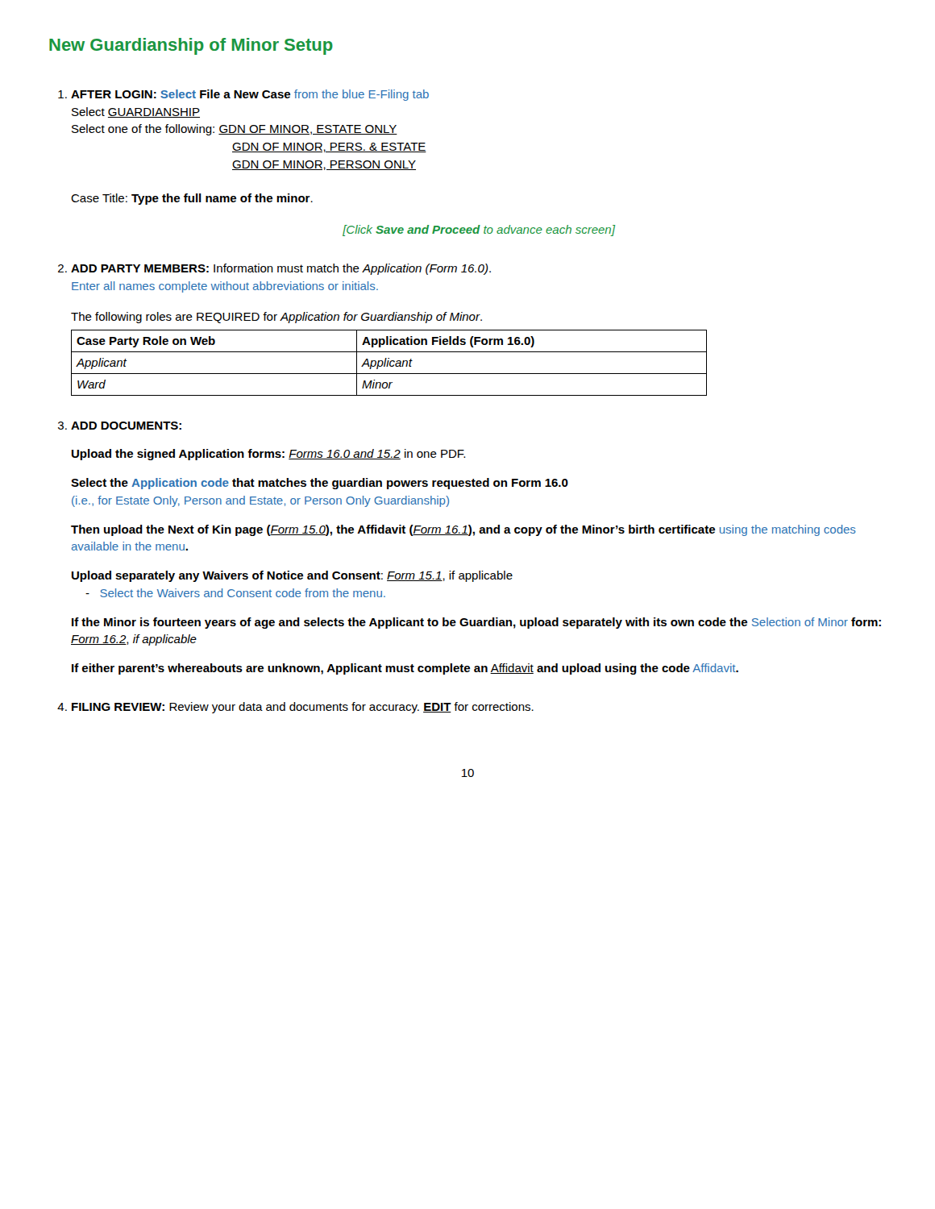New Guardianship of Minor Setup
AFTER LOGIN: Select File a New Case from the blue E-Filing tab
Select GUARDIANSHIP
Select one of the following: GDN OF MINOR, ESTATE ONLY
GDN OF MINOR, PERS. & ESTATE
GDN OF MINOR, PERSON ONLY
Case Title: Type the full name of the minor.
[Click Save and Proceed to advance each screen]
ADD PARTY MEMBERS: Information must match the Application (Form 16.0).
Enter all names complete without abbreviations or initials.
The following roles are REQUIRED for Application for Guardianship of Minor.
| Case Party Role on Web | Application Fields (Form 16.0) |
| --- | --- |
| Applicant | Applicant |
| Ward | Minor |
ADD DOCUMENTS:
Upload the signed Application forms: Forms 16.0 and 15.2 in one PDF.
Select the Application code that matches the guardian powers requested on Form 16.0
(i.e., for Estate Only, Person and Estate, or Person Only Guardianship)
Then upload the Next of Kin page (Form 15.0), the Affidavit (Form 16.1), and a copy of the Minor’s birth certificate using the matching codes available in the menu.
Upload separately any Waivers of Notice and Consent: Form 15.1, if applicable
- Select the Waivers and Consent code from the menu.
If the Minor is fourteen years of age and selects the Applicant to be Guardian, upload separately with its own code the Selection of Minor form: Form 16.2, if applicable
If either parent’s whereabouts are unknown, Applicant must complete an Affidavit and upload using the code Affidavit.
FILING REVIEW: Review your data and documents for accuracy. EDIT for corrections.
10